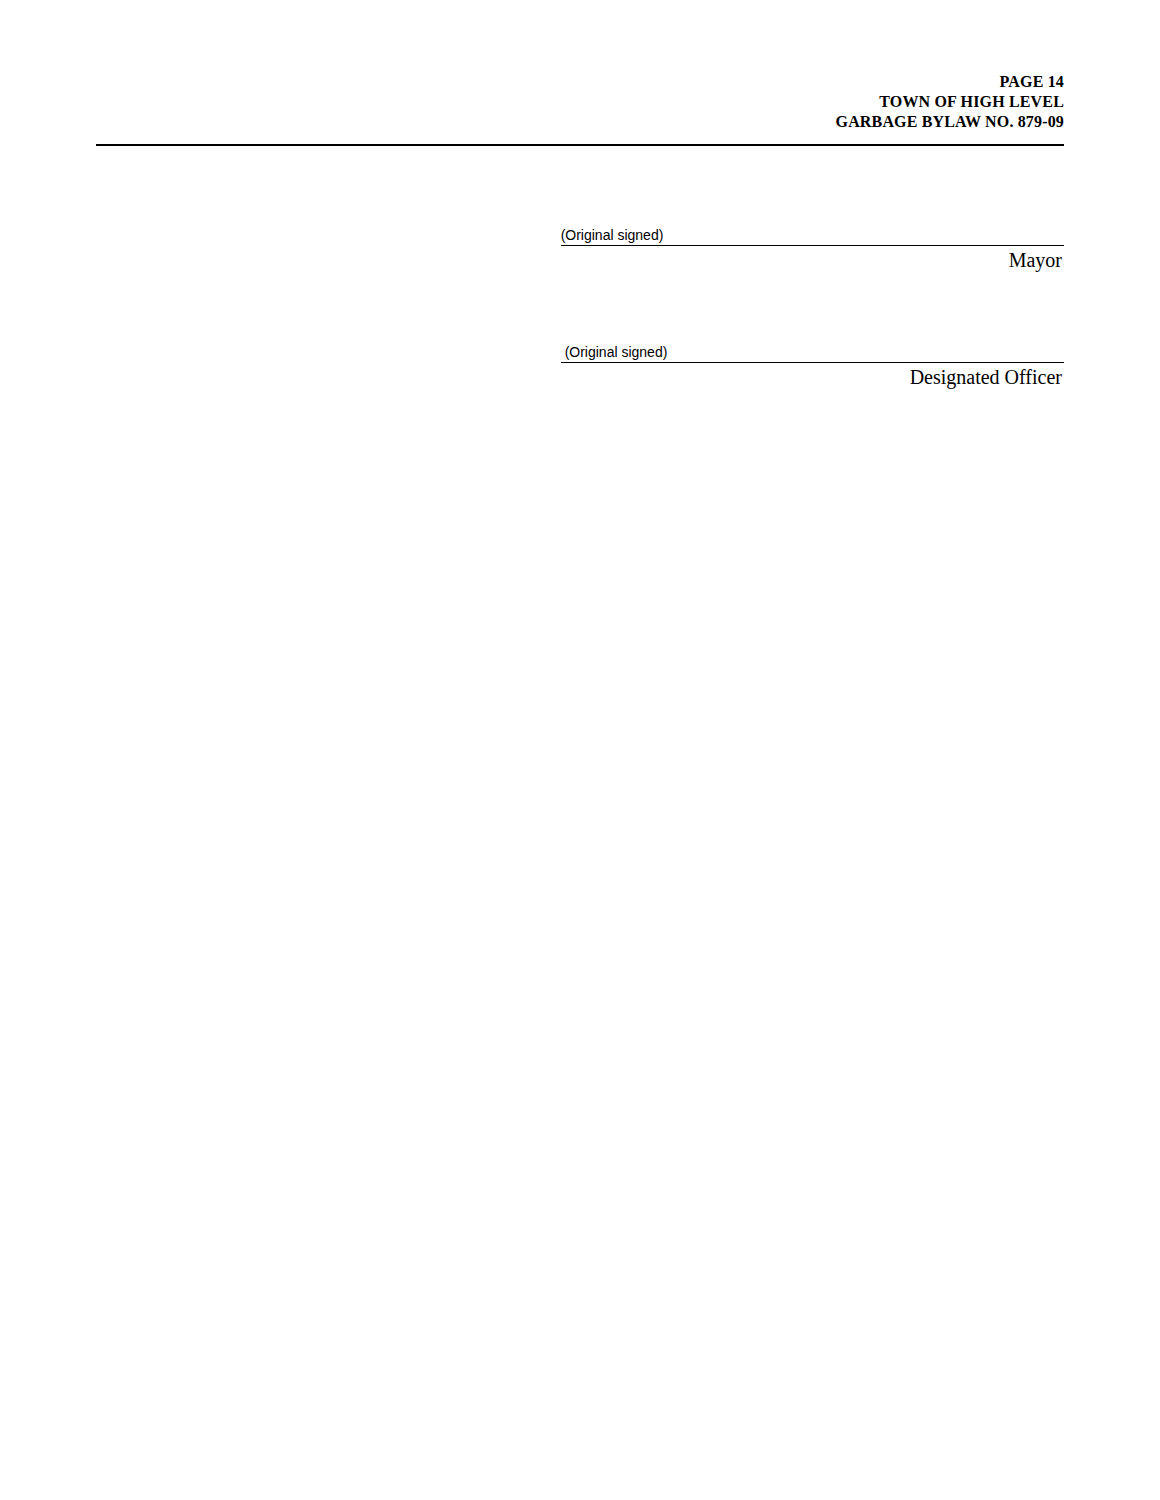PAGE 14
TOWN OF HIGH LEVEL
GARBAGE BYLAW NO. 879-09
(Original signed)
Mayor
(Original signed)
Designated Officer